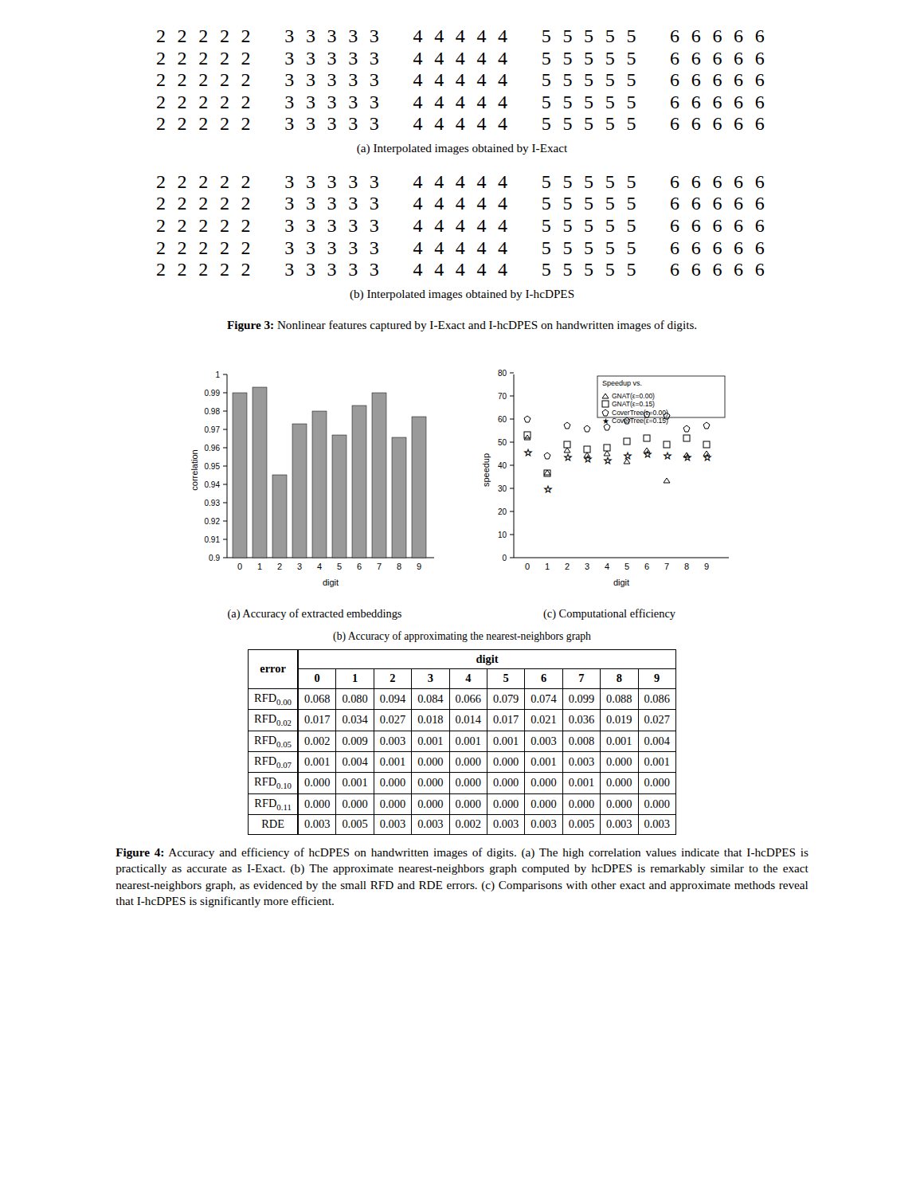2 2 2 2 2 2 2 2 2 2 2 2 2 2 2 2 2 2 2 2 2 2 2 2 2
3 3 3 3 3 3 3 3 3 3 3 3 3 3 3 3 3 3 3 3 3 3 3 3 3
4 4 4 4 4 4 4 4 4 4 4 4 4 4 4 4 4 4 4 4 4 4 4 4 4
5 5 5 5 5 5 5 5 5 5 5 5 5 5 5 5 5 5 5 5 5 5 5 5 5
6 6 6 6 6 6 6 6 6 6 6 6 6 6 6 6 6 6 6 6 6 6 6 6 6
(a) Interpolated images obtained by I-Exact
2 2 2 2 2 2 2 2 2 2 2 2 2 2 2 2 2 2 2 2 2 2 2 2 2
3 3 3 3 3 3 3 3 3 3 3 3 3 3 3 3 3 3 3 3 3 3 3 3 3
4 4 4 4 4 4 4 4 4 4 4 4 4 4 4 4 4 4 4 4 4 4 4 4 4
5 5 5 5 5 5 5 5 5 5 5 5 5 5 5 5 5 5 5 5 5 5 5 5 5
6 6 6 6 6 6 6 6 6 6 6 6 6 6 6 6 6 6 6 6 6 6 6 6 6
(b) Interpolated images obtained by I-hcDPES
Figure 3: Nonlinear features captured by I-Exact and I-hcDPES on handwritten images of digits.
1 0.99 0.98 0.97 0.96 0.95 0.94 0.93 0.92 0.91 0.9 0 1 2 3 4 5 6 7 8 9 digit correlation
(a) Accuracy of extracted embeddings
0 10 20 30 40 50 60 70 80 Speedup vs. GNAT(ε=0.00) GNAT(ε=0.15) CoverTree(ε=0.00) ★ CoverTree(ε=0.15) ★ ★ ★ ★ ★ ★ ★ ★ ★ ★ 0 1 2 3 4 5 6 7 8 9 digit speedup
(c) Computational efficiency
(b) Accuracy of approximating the nearest-neighbors graph
| error | digit |
| --- | --- |
| 0 | 1 | 2 | 3 | 4 | 5 | 6 | 7 | 8 | 9 |
| RFD 0.00 | 0.068 | 0.080 | 0.094 | 0.084 | 0.066 | 0.079 | 0.074 | 0.099 | 0.088 | 0.086 |
| RFD 0.02 | 0.017 | 0.034 | 0.027 | 0.018 | 0.014 | 0.017 | 0.021 | 0.036 | 0.019 | 0.027 |
| RFD 0.05 | 0.002 | 0.009 | 0.003 | 0.001 | 0.001 | 0.001 | 0.003 | 0.008 | 0.001 | 0.004 |
| RFD 0.07 | 0.001 | 0.004 | 0.001 | 0.000 | 0.000 | 0.000 | 0.001 | 0.003 | 0.000 | 0.001 |
| RFD 0.10 | 0.000 | 0.001 | 0.000 | 0.000 | 0.000 | 0.000 | 0.000 | 0.001 | 0.000 | 0.000 |
| RFD 0.11 | 0.000 | 0.000 | 0.000 | 0.000 | 0.000 | 0.000 | 0.000 | 0.000 | 0.000 | 0.000 |
| RDE | 0.003 | 0.005 | 0.003 | 0.003 | 0.002 | 0.003 | 0.003 | 0.005 | 0.003 | 0.003 |
Figure 4: Accuracy and efficiency of hcDPES on handwritten images of digits. (a) The high correlation values indicate that I-hcDPES is practically as accurate as I-Exact. (b) The approximate nearest-neighbors graph computed by hcDPES is remarkably similar to the exact nearest-neighbors graph, as evidenced by the small RFD and RDE errors. (c) Comparisons with other exact and approximate methods reveal that I-hcDPES is significantly more efficient.